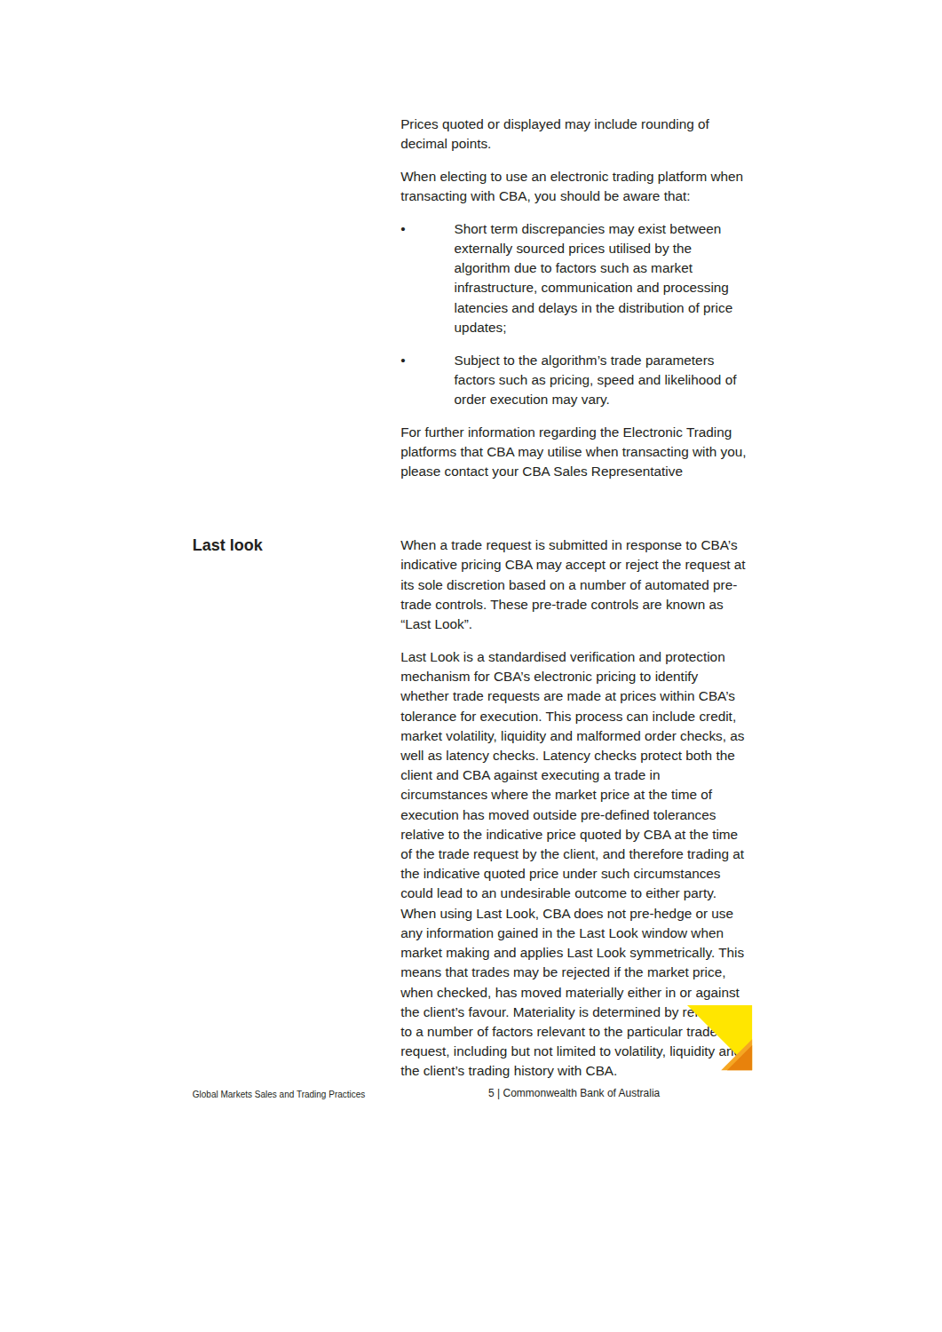Prices quoted or displayed may include rounding of decimal points.
When electing to use an electronic trading platform when transacting with CBA, you should be aware that:
•
Short term discrepancies may exist between externally sourced prices utilised by the algorithm due to factors such as market infrastructure, communication and processing latencies and delays in the distribution of price updates;
•
Subject to the algorithm’s trade parameters factors such as pricing, speed and likelihood of order execution may vary.
For further information regarding the Electronic Trading platforms that CBA may utilise when transacting with you, please contact your CBA Sales Representative
Last look
When a trade request is submitted in response to CBA’s indicative pricing CBA may accept or reject the request at its sole discretion based on a number of automated pre-trade controls. These pre-trade controls are known as “Last Look”.
Last Look is a standardised verification and protection mechanism for CBA’s electronic pricing to identify whether trade requests are made at prices within CBA’s tolerance for execution. This process can include credit, market volatility, liquidity and malformed order checks, as well as latency checks. Latency checks protect both the client and CBA against executing a trade in circumstances where the market price at the time of execution has moved outside pre-defined tolerances relative to the indicative price quoted by CBA at the time of the trade request by the client, and therefore trading at the indicative quoted price under such circumstances could lead to an undesirable outcome to either party. When using Last Look, CBA does not pre-hedge or use any information gained in the Last Look window when market making and applies Last Look symmetrically. This means that trades may be rejected if the market price, when checked, has moved materially either in or against the client’s favour. Materiality is determined by reference to a number of factors relevant to the particular trade request, including but not limited to volatility, liquidity and the client’s trading history with CBA.
Global Markets Sales and Trading Practices
5 | Commonwealth Bank of Australia